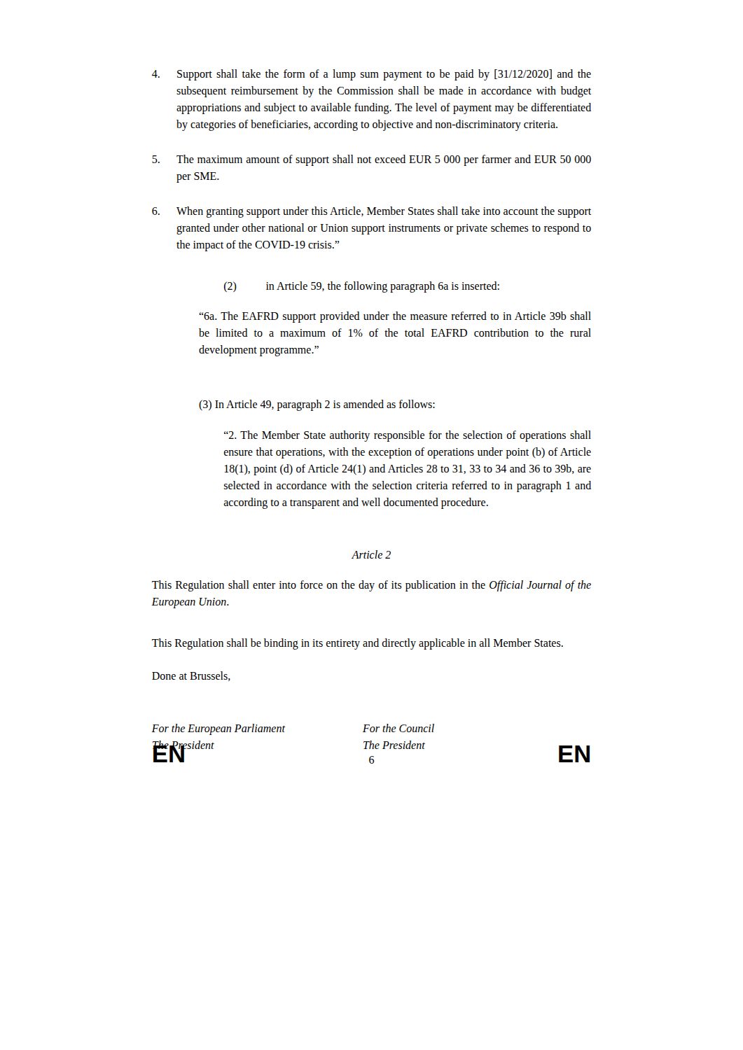4. Support shall take the form of a lump sum payment to be paid by [31/12/2020] and the subsequent reimbursement by the Commission shall be made in accordance with budget appropriations and subject to available funding. The level of payment may be differentiated by categories of beneficiaries, according to objective and non-discriminatory criteria.
5. The maximum amount of support shall not exceed EUR 5 000 per farmer and EUR 50 000 per SME.
6. When granting support under this Article, Member States shall take into account the support granted under other national or Union support instruments or private schemes to respond to the impact of the COVID-19 crisis.”
(2) in Article 59, the following paragraph 6a is inserted:
“6a. The EAFRD support provided under the measure referred to in Article 39b shall be limited to a maximum of 1% of the total EAFRD contribution to the rural development programme.”
(3) In Article 49, paragraph 2 is amended as follows:
“2. The Member State authority responsible for the selection of operations shall ensure that operations, with the exception of operations under point (b) of Article 18(1), point (d) of Article 24(1) and Articles 28 to 31, 33 to 34 and 36 to 39b, are selected in accordance with the selection criteria referred to in paragraph 1 and according to a transparent and well documented procedure.
Article 2
This Regulation shall enter into force on the day of its publication in the Official Journal of the European Union.
This Regulation shall be binding in its entirety and directly applicable in all Member States.
Done at Brussels,
For the European Parliament
The President
For the Council
The President
EN 6 EN